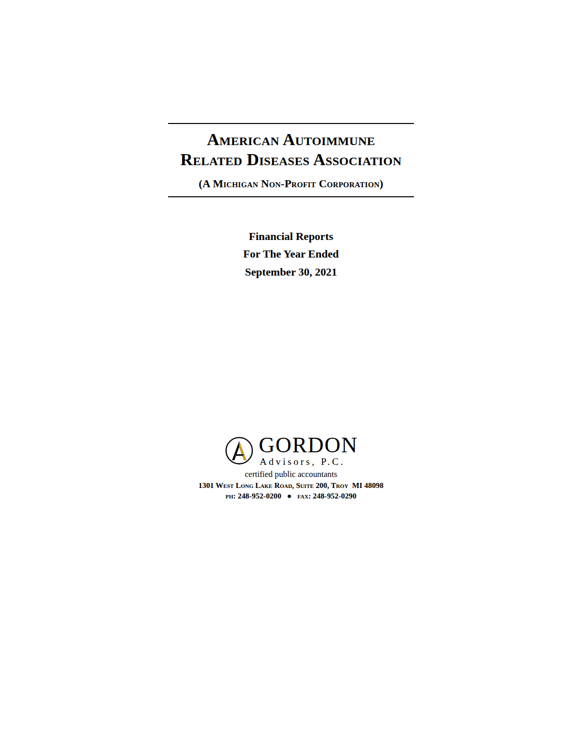American Autoimmune
Related Diseases Association
(A Michigan Non-Profit Corporation)
Financial Reports
For The Year Ended
September 30, 2021
GORDON Advisors, P.C.
certified public accountants
1301 West Long Lake Road, Suite 200, Troy MI 48098
ph: 248-952-0200 ● fax: 248-952-0290